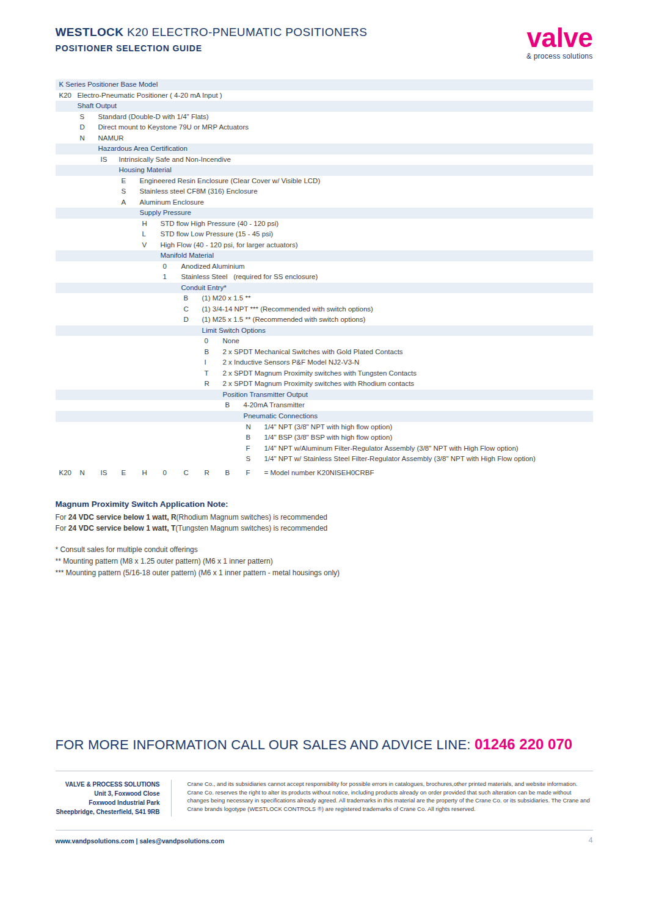WESTLOCK K20 ELECTRO-PNEUMATIC POSITIONERS
POSITIONER SELECTION GUIDE
valve
& process solutions
| K Series Positioner Base Model |
| K20 | Electro-Pneumatic Positioner ( 4-20 mA Input ) |
| | Shaft Output |
| | S | Standard (Double-D with 1/4" Flats) |
| | D | Direct mount to Keystone 79U or MRP Actuators |
| | N | NAMUR |
| | | Hazardous Area Certification |
| | | IS | Intrinsically Safe and Non-Incendive |
| | | | Housing Material |
| | | | E | Engineered Resin Enclosure (Clear Cover w/ Visible LCD) |
| | | | S | Stainless steel CF8M (316) Enclosure |
| | | | A | Aluminum Enclosure |
| | | | | Supply Pressure |
| | | | | H | STD flow High Pressure (40 - 120 psi) |
| | | | | L | STD flow Low Pressure (15 - 45 psi) |
| | | | | V | High Flow (40 - 120 psi, for larger actuators) |
| | | | | | Manifold Material |
| | | | | | 0 | Anodized Aluminium |
| | | | | | 1 | Stainless Steel (required for SS enclosure) |
| | | | | | | Conduit Entry* |
| | | | | | | B | (1) M20 x 1.5 ** |
| | | | | | | C | (1) 3/4-14 NPT *** (Recommended with switch options) |
| | | | | | | D | (1) M25 x 1.5 ** (Recommended with switch options) |
| | | | | | | | Limit Switch Options |
| | | | | | | | 0 | None |
| | | | | | | | B | 2 x SPDT Mechanical Switches with Gold Plated Contacts |
| | | | | | | | I | 2 x Inductive Sensors P&F Model NJ2-V3-N |
| | | | | | | | T | 2 x SPDT Magnum Proximity switches with Tungsten Contacts |
| | | | | | | | R | 2 x SPDT Magnum Proximity switches with Rhodium contacts |
| | | | | | | | | Position Transmitter Output |
| | | | | | | | | B | 4-20mA Transmitter |
| | | | | | | | | | Pneumatic Connections |
| | | | | | | | | | N | 1/4" NPT (3/8" NPT with high flow option) |
| | | | | | | | | | B | 1/4" BSP (3/8" BSP with high flow option) |
| | | | | | | | | | F | 1/4" NPT w/Aluminum Filter-Regulator Assembly (3/8" NPT with High Flow option) |
| | | | | | | | | | S | 1/4" NPT w/ Stainless Steel Filter-Regulator Assembly (3/8" NPT with High Flow option) |
| K20 | N | IS | E | H | 0 | C | R | B | F | = Model number K20NISEH0CRBF |
Magnum Proximity Switch Application Note:
For 24 VDC service below 1 watt, R(Rhodium Magnum switches) is recommended
For 24 VDC service below 1 watt, T(Tungsten Magnum switches) is recommended
* Consult sales for multiple conduit offerings
** Mounting pattern (M8 x 1.25 outer pattern) (M6 x 1 inner pattern)
*** Mounting pattern (5/16-18 outer pattern) (M6 x 1 inner pattern - metal housings only)
FOR MORE INFORMATION CALL OUR SALES AND ADVICE LINE: 01246 220 070
VALVE & PROCESS SOLUTIONS
Unit 3, Foxwood Close
Foxwood Industrial Park
Sheepbridge, Chesterfield, S41 9RB
Crane Co., and its subsidiaries cannot accept responsibility for possible errors in catalogues, brochures,other printed materials, and website information. Crane Co. reserves the right to alter its products without notice, including products already on order provided that such alteration can be made without changes being necessary in specifications already agreed. All trademarks in this material are the property of the Crane Co. or its subsidiaries. The Crane and Crane brands logotype (WESTLOCK CONTROLS ®) are registered trademarks of Crane Co. All rights reserved.
www.vandpsolutions.com | sales@vandpsolutions.com
4